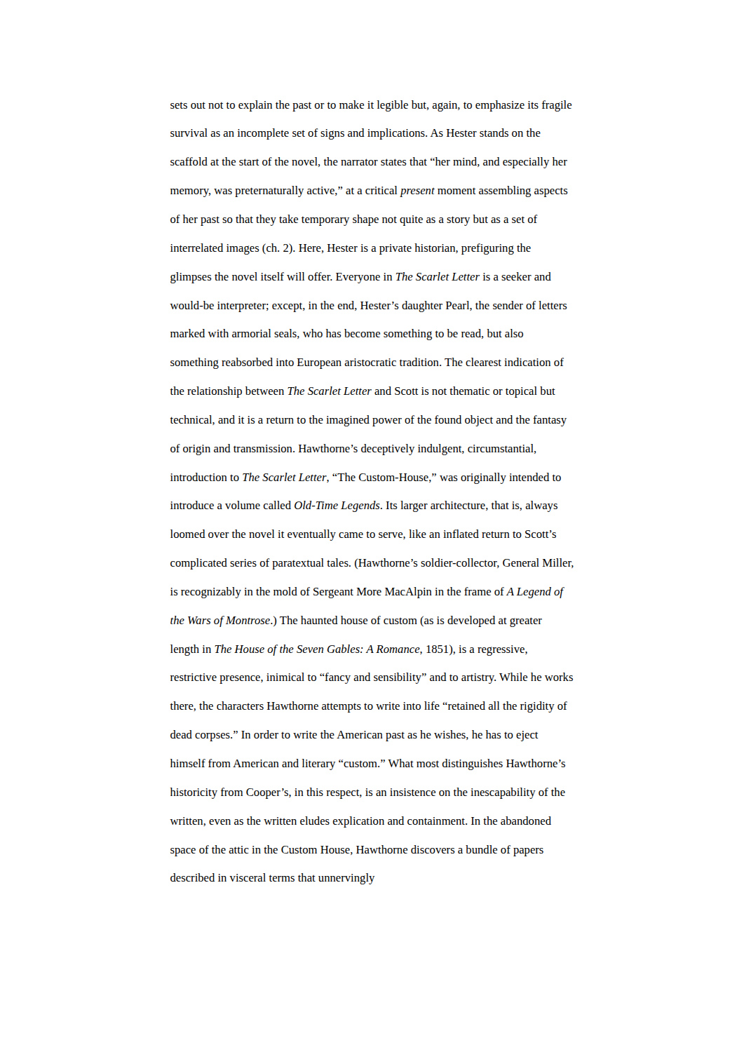sets out not to explain the past or to make it legible but, again, to emphasize its fragile survival as an incomplete set of signs and implications. As Hester stands on the scaffold at the start of the novel, the narrator states that “her mind, and especially her memory, was preternaturally active,” at a critical present moment assembling aspects of her past so that they take temporary shape not quite as a story but as a set of interrelated images (ch. 2). Here, Hester is a private historian, prefiguring the glimpses the novel itself will offer. Everyone in The Scarlet Letter is a seeker and would-be interpreter; except, in the end, Hester’s daughter Pearl, the sender of letters marked with armorial seals, who has become something to be read, but also something reabsorbed into European aristocratic tradition. The clearest indication of the relationship between The Scarlet Letter and Scott is not thematic or topical but technical, and it is a return to the imagined power of the found object and the fantasy of origin and transmission. Hawthorne’s deceptively indulgent, circumstantial, introduction to The Scarlet Letter, “The Custom-House,” was originally intended to introduce a volume called Old-Time Legends. Its larger architecture, that is, always loomed over the novel it eventually came to serve, like an inflated return to Scott’s complicated series of paratextual tales. (Hawthorne’s soldier-collector, General Miller, is recognizably in the mold of Sergeant More MacAlpin in the frame of A Legend of the Wars of Montrose.) The haunted house of custom (as is developed at greater length in The House of the Seven Gables: A Romance, 1851), is a regressive, restrictive presence, inimical to “fancy and sensibility” and to artistry. While he works there, the characters Hawthorne attempts to write into life “retained all the rigidity of dead corpses.” In order to write the American past as he wishes, he has to eject himself from American and literary “custom.” What most distinguishes Hawthorne’s historicity from Cooper’s, in this respect, is an insistence on the inescapability of the written, even as the written eludes explication and containment. In the abandoned space of the attic in the Custom House, Hawthorne discovers a bundle of papers described in visceral terms that unnervingly